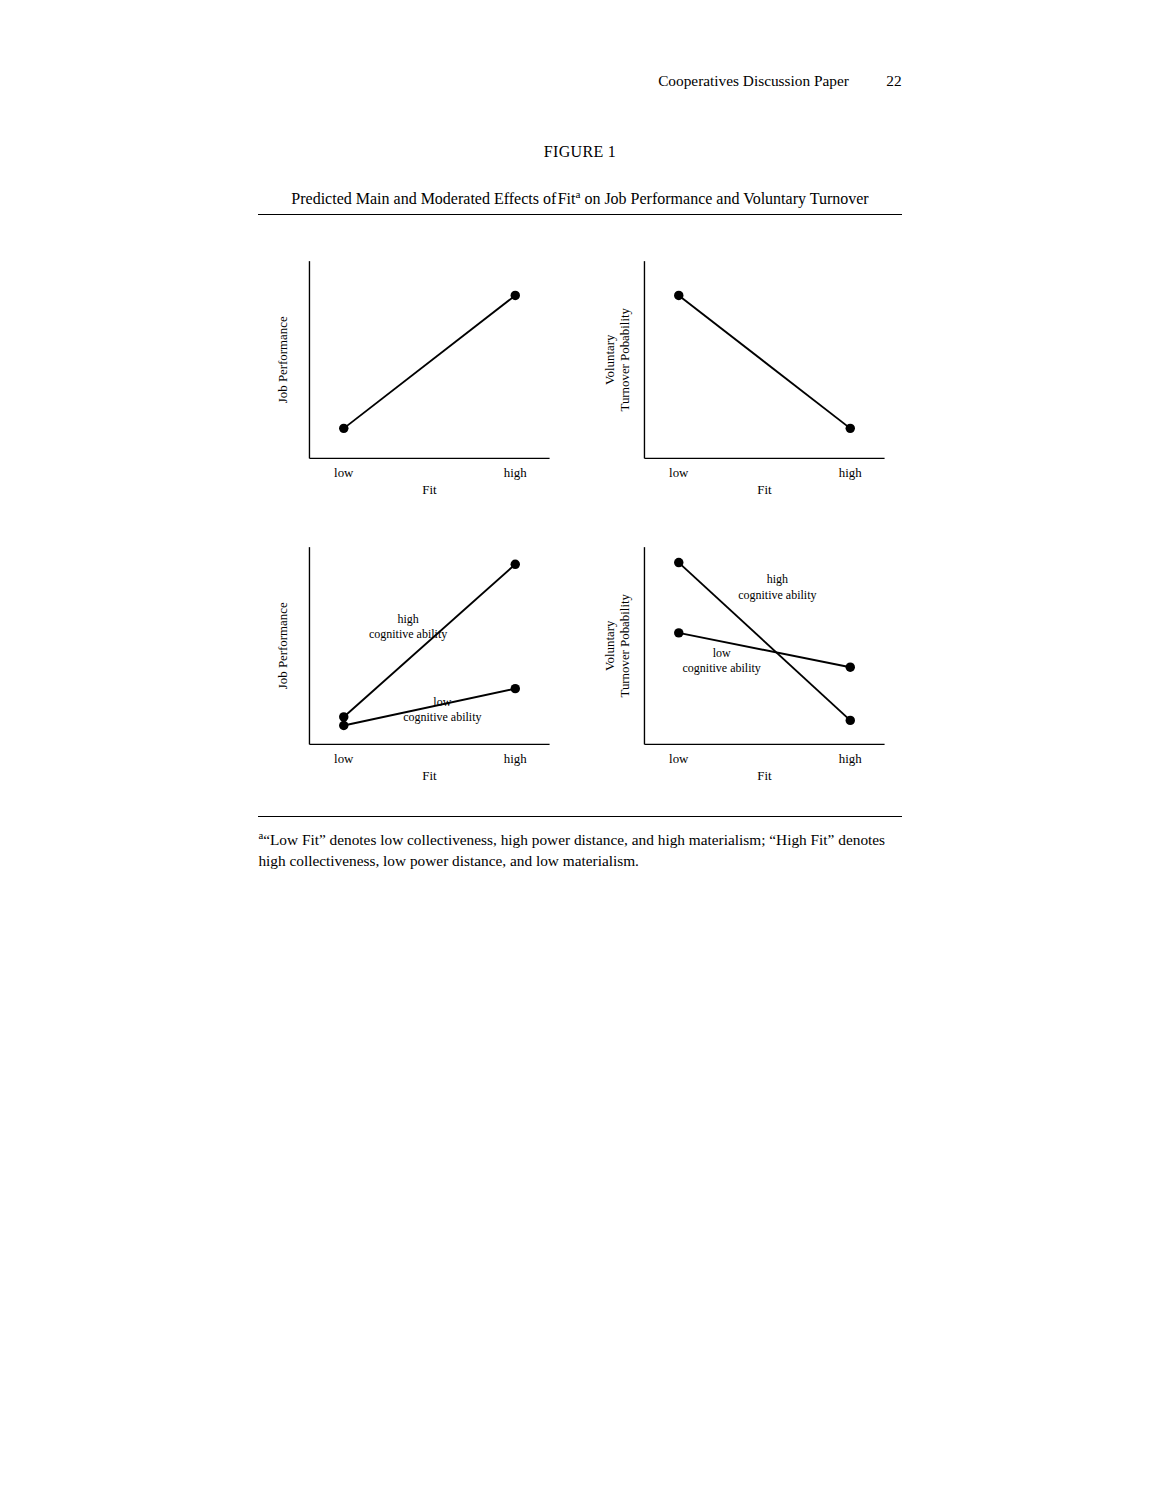Cooperatives Discussion Paper 22
FIGURE 1
Predicted Main and Moderated Effects of Fita on Job Performance and Voluntary Turnover
Job Performance low high Fit
Voluntary Turnover Pobability low high Fit
high cognitive ability low cognitive ability Job Performance low high Fit
high cognitive ability low cognitive ability Voluntary Turnover Pobability low high Fit
a“Low Fit” denotes low collectiveness, high power distance, and high materialism; “High Fit” denotes high collectiveness, low power distance, and low materialism.